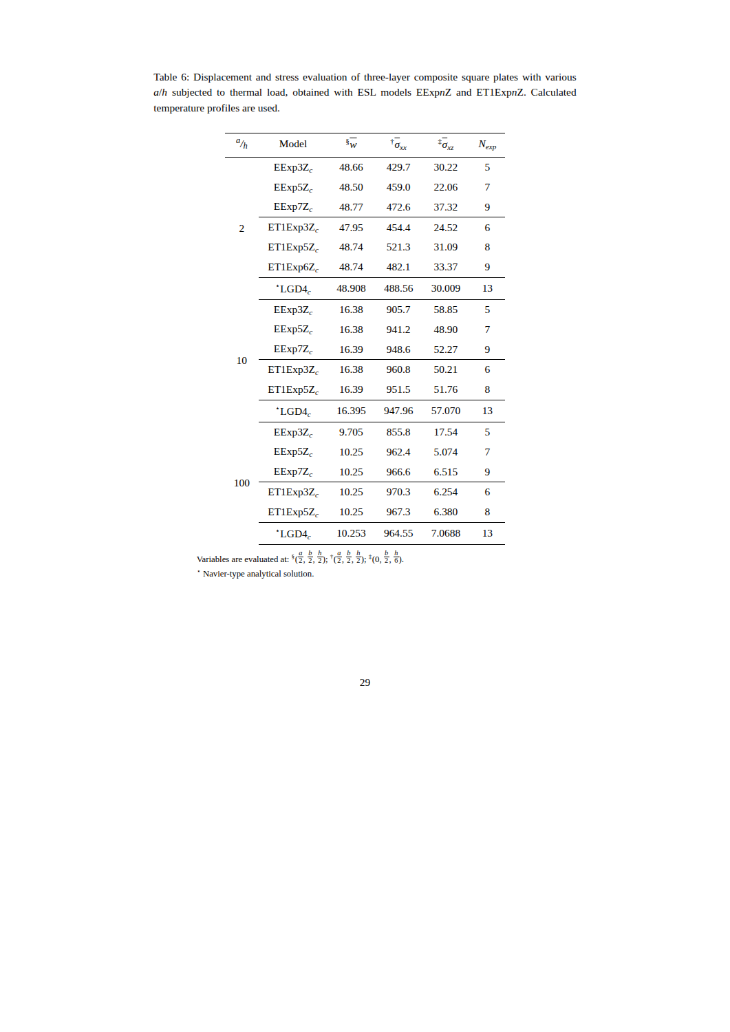Table 6: Displacement and stress evaluation of three-layer composite square plates with various a/h subjected to thermal load, obtained with ESL models EExpn Z and ET1Expn Z. Calculated temperature profiles are used.
| a / h | Model | § w | † σ xx | ‡ σ xz | N exp |
| --- | --- | --- | --- | --- | --- |
| 2 | EExp3Z c | 48.66 | 429.7 | 30.22 | 5 |
| EExp5Z c | 48.50 | 459.0 | 22.06 | 7 |
| EExp7Z c | 48.77 | 472.6 | 37.32 | 9 |
| ET1Exp3Z c | 47.95 | 454.4 | 24.52 | 6 |
| ET1Exp5Z c | 48.74 | 521.3 | 31.09 | 8 |
| ET1Exp6Z c | 48.74 | 482.1 | 33.37 | 9 |
| ⋆ LGD4 c | 48.908 | 488.56 | 30.009 | 13 |
| 10 | EExp3Z c | 16.38 | 905.7 | 58.85 | 5 |
| EExp5Z c | 16.38 | 941.2 | 48.90 | 7 |
| EExp7Z c | 16.39 | 948.6 | 52.27 | 9 |
| ET1Exp3Z c | 16.38 | 960.8 | 50.21 | 6 |
| ET1Exp5Z c | 16.39 | 951.5 | 51.76 | 8 |
| ⋆ LGD4 c | 16.395 | 947.96 | 57.070 | 13 |
| 100 | EExp3Z c | 9.705 | 855.8 | 17.54 | 5 |
| EExp5Z c | 10.25 | 962.4 | 5.074 | 7 |
| EExp7Z c | 10.25 | 966.6 | 6.515 | 9 |
| ET1Exp3Z c | 10.25 | 970.3 | 6.254 | 6 |
| ET1Exp5Z c | 10.25 | 967.3 | 6.380 | 8 |
| ⋆ LGD4 c | 10.253 | 964.55 | 7.0688 | 13 |
Variables are evaluated at: §(a 2, b 2, h 2); †(a 2, b 2, h 2); ‡(0, b 2, h 6).
⋆ Navier-type analytical solution.
29